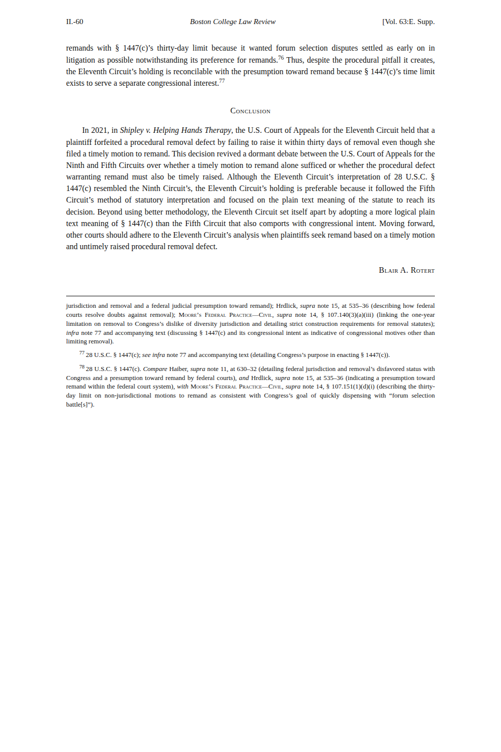II.-60 Boston College Law Review [Vol. 63:E. Supp.
remands with § 1447(c)’s thirty-day limit because it wanted forum selection disputes settled as early on in litigation as possible notwithstanding its preference for remands.76 Thus, despite the procedural pitfall it creates, the Eleventh Circuit’s holding is reconcilable with the presumption toward remand because § 1447(c)’s time limit exists to serve a separate congressional interest.77
Conclusion
In 2021, in Shipley v. Helping Hands Therapy, the U.S. Court of Appeals for the Eleventh Circuit held that a plaintiff forfeited a procedural removal defect by failing to raise it within thirty days of removal even though she filed a timely motion to remand. This decision revived a dormant debate between the U.S. Court of Appeals for the Ninth and Fifth Circuits over whether a timely motion to remand alone sufficed or whether the procedural defect warranting remand must also be timely raised. Although the Eleventh Circuit’s interpretation of 28 U.S.C. § 1447(c) resembled the Ninth Circuit’s, the Eleventh Circuit’s holding is preferable because it followed the Fifth Circuit’s method of statutory interpretation and focused on the plain text meaning of the statute to reach its decision. Beyond using better methodology, the Eleventh Circuit set itself apart by adopting a more logical plain text meaning of § 1447(c) than the Fifth Circuit that also comports with congressional intent. Moving forward, other courts should adhere to the Eleventh Circuit’s analysis when plaintiffs seek remand based on a timely motion and untimely raised procedural removal defect.
Blair A. Rotert
jurisdiction and removal and a federal judicial presumption toward remand); Hrdlick, supra note 15, at 535–36 (describing how federal courts resolve doubts against removal); Moore’s Federal Practice—Civil, supra note 14, § 107.140(3)(a)(iii) (linking the one-year limitation on removal to Congress’s dislike of diversity jurisdiction and detailing strict construction requirements for removal statutes); infra note 77 and accompanying text (discussing § 1447(c) and its congressional intent as indicative of congressional motives other than limiting removal).
28 U.S.C. § 1447(c); see infra note 77 and accompanying text (detailing Congress’s purpose in enacting § 1447(c)).
28 U.S.C. § 1447(c). Compare Haiber, supra note 11, at 630–32 (detailing federal jurisdiction and removal’s disfavored status with Congress and a presumption toward remand by federal courts), and Hrdlick, supra note 15, at 535–36 (indicating a presumption toward remand within the federal court system), with Moore’s Federal Practice—Civil, supra note 14, § 107.151(1)(d)(i) (describing the thirty-day limit on non-jurisdictional motions to remand as consistent with Congress’s goal of quickly dispensing with “forum selection battle[s]”).